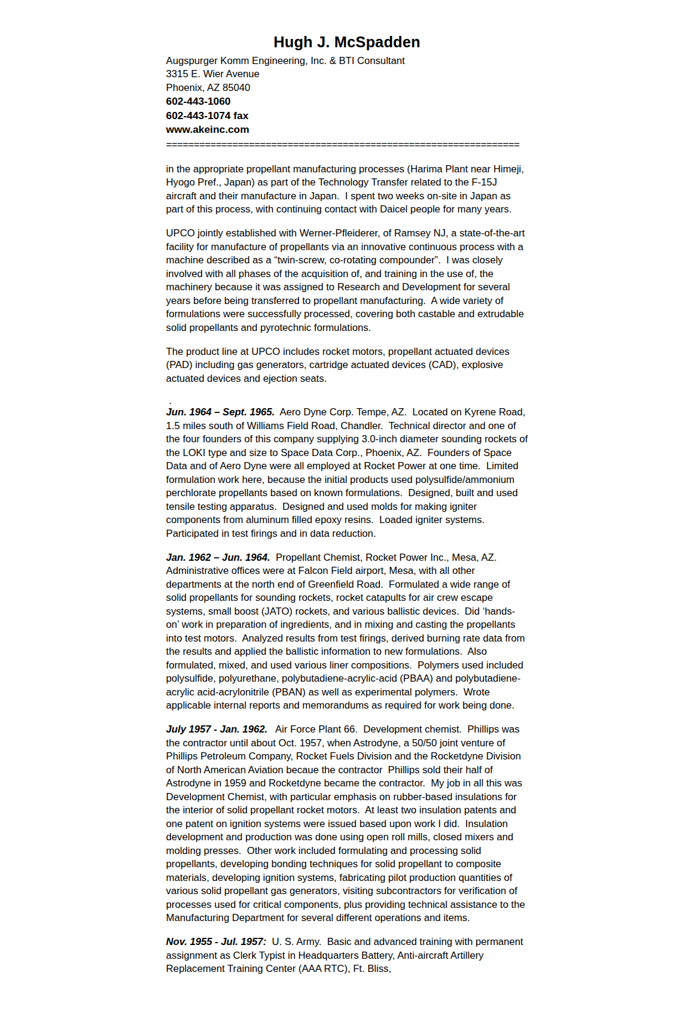Hugh J. McSpadden
Augspurger Komm Engineering, Inc. & BTI Consultant
3315 E. Wier Avenue
Phoenix, AZ 85040
602-443-1060
602-443-1074 fax
www.akeinc.com
================================================================
in the appropriate propellant manufacturing processes (Harima Plant near Himeji, Hyogo Pref., Japan) as part of the Technology Transfer related to the F-15J aircraft and their manufacture in Japan. I spent two weeks on-site in Japan as part of this process, with continuing contact with Daicel people for many years.
UPCO jointly established with Werner-Pfleiderer, of Ramsey NJ, a state-of-the-art facility for manufacture of propellants via an innovative continuous process with a machine described as a “twin-screw, co-rotating compounder”. I was closely involved with all phases of the acquisition of, and training in the use of, the machinery because it was assigned to Research and Development for several years before being transferred to propellant manufacturing. A wide variety of formulations were successfully processed, covering both castable and extrudable solid propellants and pyrotechnic formulations.
The product line at UPCO includes rocket motors, propellant actuated devices (PAD) including gas generators, cartridge actuated devices (CAD), explosive actuated devices and ejection seats.
.
Jun. 1964 – Sept. 1965. Aero Dyne Corp. Tempe, AZ. Located on Kyrene Road, 1.5 miles south of Williams Field Road, Chandler. Technical director and one of the four founders of this company supplying 3.0-inch diameter sounding rockets of the LOKI type and size to Space Data Corp., Phoenix, AZ. Founders of Space Data and of Aero Dyne were all employed at Rocket Power at one time. Limited formulation work here, because the initial products used polysulfide/ammonium perchlorate propellants based on known formulations. Designed, built and used tensile testing apparatus. Designed and used molds for making igniter components from aluminum filled epoxy resins. Loaded igniter systems. Participated in test firings and in data reduction.
Jan. 1962 – Jun. 1964. Propellant Chemist, Rocket Power Inc., Mesa, AZ. Administrative offices were at Falcon Field airport, Mesa, with all other departments at the north end of Greenfield Road. Formulated a wide range of solid propellants for sounding rockets, rocket catapults for air crew escape systems, small boost (JATO) rockets, and various ballistic devices. Did ‘hands-on’ work in preparation of ingredients, and in mixing and casting the propellants into test motors. Analyzed results from test firings, derived burning rate data from the results and applied the ballistic information to new formulations. Also formulated, mixed, and used various liner compositions. Polymers used included polysulfide, polyurethane, polybutadiene-acrylic-acid (PBAA) and polybutadiene-acrylic acid-acrylonitrile (PBAN) as well as experimental polymers. Wrote applicable internal reports and memorandums as required for work being done.
July 1957 - Jan. 1962. Air Force Plant 66. Development chemist. Phillips was the contractor until about Oct. 1957, when Astrodyne, a 50/50 joint venture of Phillips Petroleum Company, Rocket Fuels Division and the Rocketdyne Division of North American Aviation becaue the contractor Phillips sold their half of Astrodyne in 1959 and Rocketdyne became the contractor. My job in all this was Development Chemist, with particular emphasis on rubber-based insulations for the interior of solid propellant rocket motors. At least two insulation patents and one patent on ignition systems were issued based upon work I did. Insulation development and production was done using open roll mills, closed mixers and molding presses. Other work included formulating and processing solid propellants, developing bonding techniques for solid propellant to composite materials, developing ignition systems, fabricating pilot production quantities of various solid propellant gas generators, visiting subcontractors for verification of processes used for critical components, plus providing technical assistance to the Manufacturing Department for several different operations and items.
Nov. 1955 - Jul. 1957: U. S. Army. Basic and advanced training with permanent assignment as Clerk Typist in Headquarters Battery, Anti-aircraft Artillery Replacement Training Center (AAA RTC), Ft. Bliss,